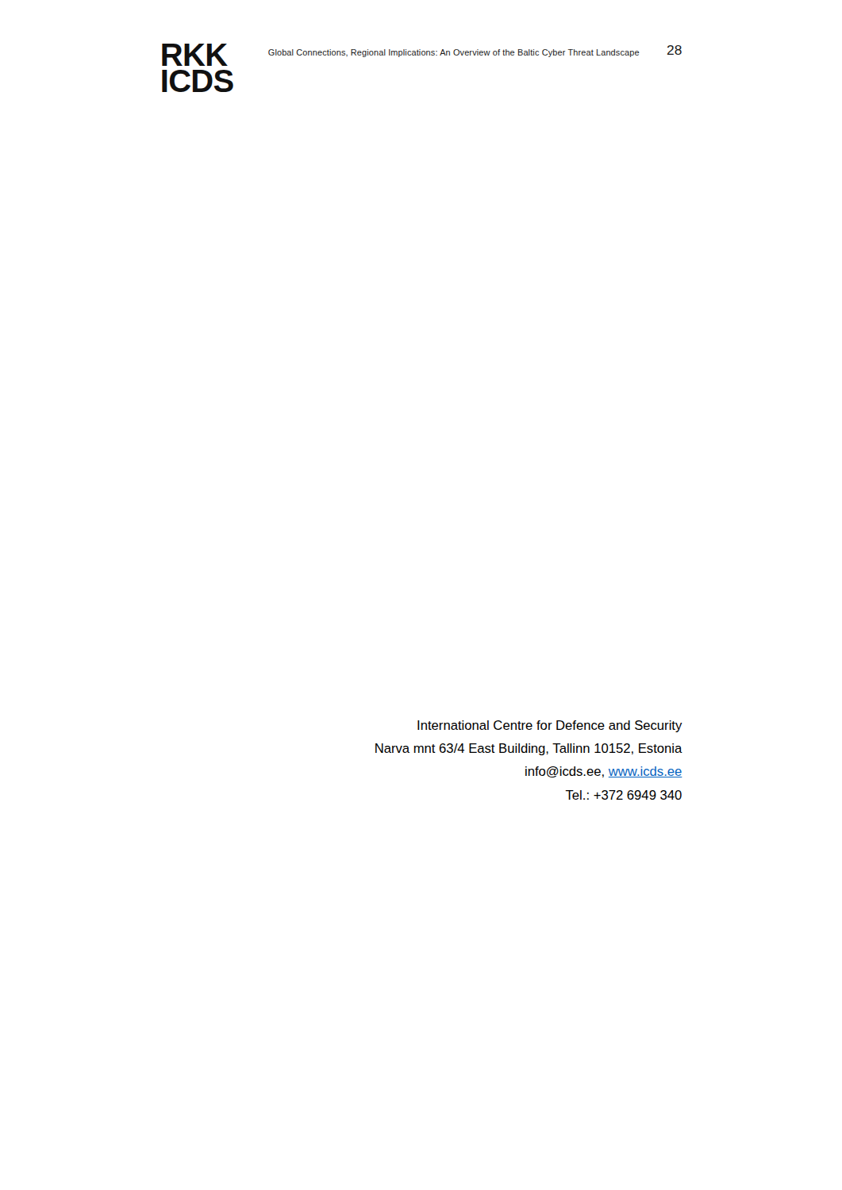RKK ICDS
Global Connections, Regional Implications: An Overview of the Baltic Cyber Threat Landscape
28
International Centre for Defence and Security
Narva mnt 63/4 East Building, Tallinn 10152, Estonia
info@icds.ee, www.icds.ee
Tel.: +372 6949 340